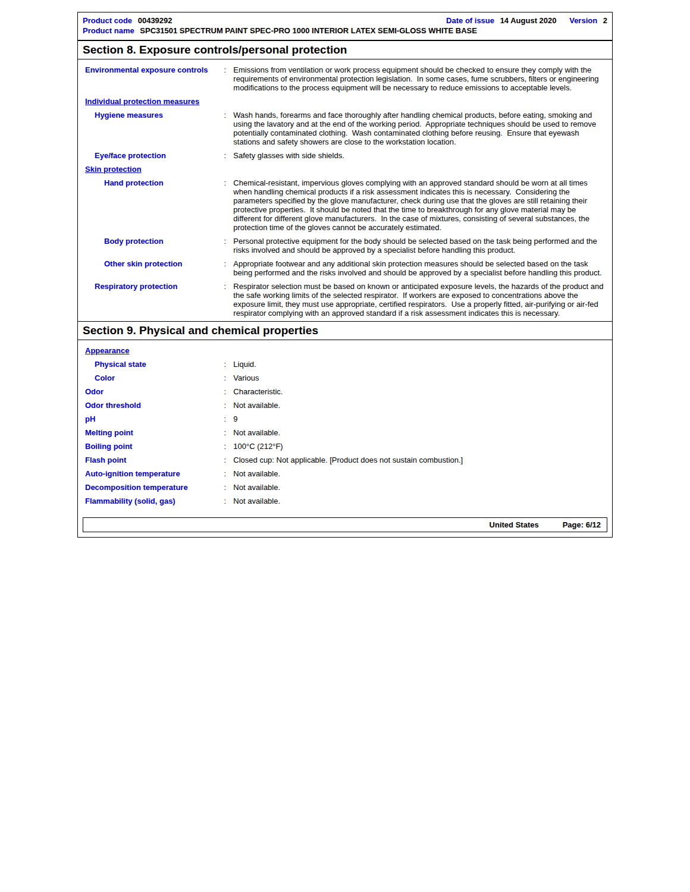Product code 00439292
Date of issue 14 August 2020 Version 2
Product name SPC31501 SPECTRUM PAINT SPEC-PRO 1000 INTERIOR LATEX SEMI-GLOSS WHITE BASE
Section 8. Exposure controls/personal protection
| Environmental exposure controls | : | Emissions from ventilation or work process equipment should be checked to ensure they comply with the requirements of environmental protection legislation. In some cases, fume scrubbers, filters or engineering modifications to the process equipment will be necessary to reduce emissions to acceptable levels. |
| Individual protection measures |
| Hygiene measures | : | Wash hands, forearms and face thoroughly after handling chemical products, before eating, smoking and using the lavatory and at the end of the working period. Appropriate techniques should be used to remove potentially contaminated clothing. Wash contaminated clothing before reusing. Ensure that eyewash stations and safety showers are close to the workstation location. |
| Eye/face protection | : | Safety glasses with side shields. |
| Skin protection |
| Hand protection | : | Chemical-resistant, impervious gloves complying with an approved standard should be worn at all times when handling chemical products if a risk assessment indicates this is necessary. Considering the parameters specified by the glove manufacturer, check during use that the gloves are still retaining their protective properties. It should be noted that the time to breakthrough for any glove material may be different for different glove manufacturers. In the case of mixtures, consisting of several substances, the protection time of the gloves cannot be accurately estimated. |
| Body protection | : | Personal protective equipment for the body should be selected based on the task being performed and the risks involved and should be approved by a specialist before handling this product. |
| Other skin protection | : | Appropriate footwear and any additional skin protection measures should be selected based on the task being performed and the risks involved and should be approved by a specialist before handling this product. |
| Respiratory protection | : | Respirator selection must be based on known or anticipated exposure levels, the hazards of the product and the safe working limits of the selected respirator. If workers are exposed to concentrations above the exposure limit, they must use appropriate, certified respirators. Use a properly fitted, air-purifying or air-fed respirator complying with an approved standard if a risk assessment indicates this is necessary. |
Section 9. Physical and chemical properties
| Appearance |
| Physical state | : | Liquid. |
| Color | : | Various |
| Odor | : | Characteristic. |
| Odor threshold | : | Not available. |
| pH | : | 9 |
| Melting point | : | Not available. |
| Boiling point | : | 100°C (212°F) |
| Flash point | : | Closed cup: Not applicable. [Product does not sustain combustion.] |
| Auto-ignition temperature | : | Not available. |
| Decomposition temperature | : | Not available. |
| Flammability (solid, gas) | : | Not available. |
United States Page: 6/12